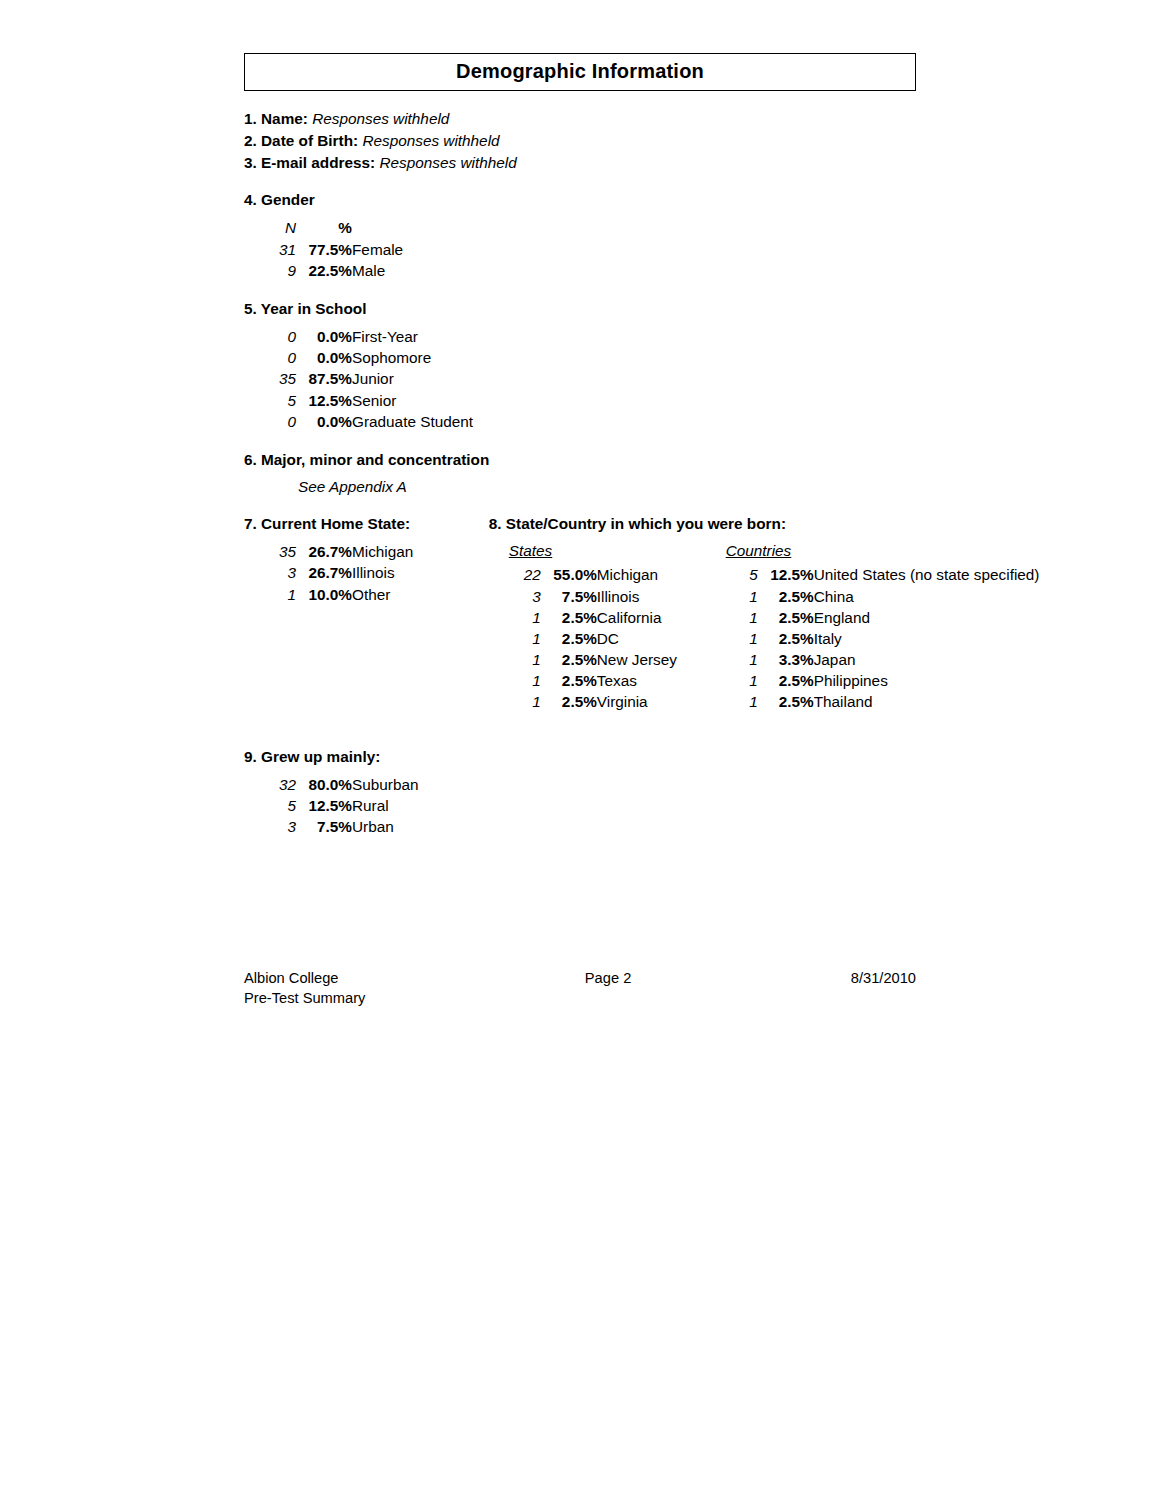Demographic Information
1. Name: Responses withheld
2. Date of Birth: Responses withheld
3. E-mail address: Responses withheld
4. Gender
| N | % | |
| 31 | 77.5% | Female |
| 9 | 22.5% | Male |
5. Year in School
| 0 | 0.0% | First-Year |
| 0 | 0.0% | Sophomore |
| 35 | 87.5% | Junior |
| 5 | 12.5% | Senior |
| 0 | 0.0% | Graduate Student |
6. Major, minor and concentration
See Appendix A
7. Current Home State:
| 35 | 26.7% | Michigan |
| 3 | 26.7% | Illinois |
| 1 | 10.0% | Other |
8. State/Country in which you were born:
States
| 22 | 55.0% | Michigan |
| 3 | 7.5% | Illinois |
| 1 | 2.5% | California |
| 1 | 2.5% | DC |
| 1 | 2.5% | New Jersey |
| 1 | 2.5% | Texas |
| 1 | 2.5% | Virginia |
Countries
| 5 | 12.5% | United States (no state specified) |
| 1 | 2.5% | China |
| 1 | 2.5% | England |
| 1 | 2.5% | Italy |
| 1 | 3.3% | Japan |
| 1 | 2.5% | Philippines |
| 1 | 2.5% | Thailand |
9. Grew up mainly:
| 32 | 80.0% | Suburban |
| 5 | 12.5% | Rural |
| 3 | 7.5% | Urban |
Albion College
Pre-Test Summary
Page 2
8/31/2010